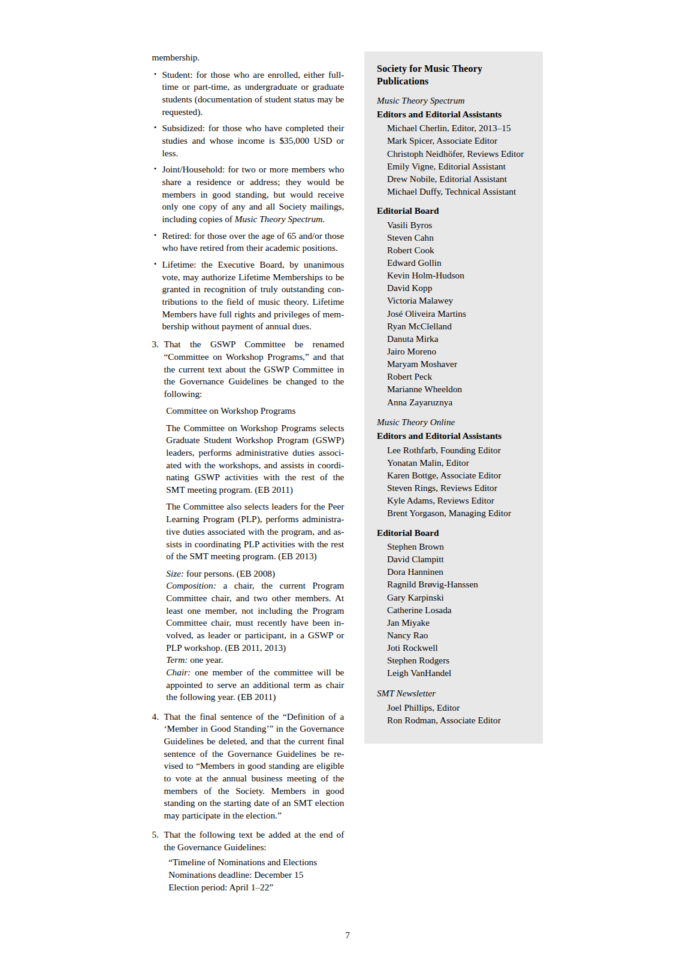membership.
Student: for those who are enrolled, either full-time or part-time, as undergraduate or graduate students (documentation of student status may be requested).
Subsidized: for those who have completed their studies and whose income is $35,000 USD or less.
Joint/Household: for two or more members who share a residence or address; they would be members in good standing, but would receive only one copy of any and all Society mailings, including copies of Music Theory Spectrum.
Retired: for those over the age of 65 and/or those who have retired from their academic positions.
Lifetime: the Executive Board, by unanimous vote, may authorize Lifetime Memberships to be granted in recognition of truly outstanding contributions to the field of music theory. Lifetime Members have full rights and privileges of membership without payment of annual dues.
That the GSWP Committee be renamed “Committee on Workshop Programs,” and that the current text about the GSWP Committee in the Governance Guidelines be changed to the following:
Committee on Workshop Programs
The Committee on Workshop Programs selects Graduate Student Workshop Program (GSWP) leaders, performs administrative duties associated with the workshops, and assists in coordinating GSWP activities with the rest of the SMT meeting program. (EB 2011)
The Committee also selects leaders for the Peer Learning Program (PLP), performs administrative duties associated with the program, and assists in coordinating PLP activities with the rest of the SMT meeting program. (EB 2013)
Size: four persons. (EB 2008)
Composition: a chair, the current Program Committee chair, and two other members. At least one member, not including the Program Committee chair, must recently have been involved, as leader or participant, in a GSWP or PLP workshop. (EB 2011, 2013)
Term: one year.
Chair: one member of the committee will be appointed to serve an additional term as chair the following year. (EB 2011)
That the final sentence of the “Definition of a ‘Member in Good Standing’” in the Governance Guidelines be deleted, and that the current final sentence of the Governance Guidelines be revised to “Members in good standing are eligible to vote at the annual business meeting of the members of the Society. Members in good standing on the starting date of an SMT election may participate in the election.”
That the following text be added at the end of the Governance Guidelines:
“Timeline of Nominations and Elections
Nominations deadline: December 15
Election period: April 1–22”
Society for Music Theory Publications
Music Theory Spectrum
Editors and Editorial Assistants
Michael Cherlin, Editor, 2013–15
Mark Spicer, Associate Editor
Christoph Neidhöfer, Reviews Editor
Emily Vigne, Editorial Assistant
Drew Nobile, Editorial Assistant
Michael Duffy, Technical Assistant
Editorial Board
Vasili Byros
Steven Cahn
Robert Cook
Edward Gollin
Kevin Holm-Hudson
David Kopp
Victoria Malawey
José Oliveira Martins
Ryan McClelland
Danuta Mirka
Jairo Moreno
Maryam Moshaver
Robert Peck
Marianne Wheeldon
Anna Zayaruznya
Music Theory Online
Editors and Editorial Assistants
Lee Rothfarb, Founding Editor
Yonatan Malin, Editor
Karen Bottge, Associate Editor
Steven Rings, Reviews Editor
Kyle Adams, Reviews Editor
Brent Yorgason, Managing Editor
Editorial Board
Stephen Brown
David Clampitt
Dora Hanninen
Ragnild Brøvig-Hanssen
Gary Karpinski
Catherine Losada
Jan Miyake
Nancy Rao
Joti Rockwell
Stephen Rodgers
Leigh VanHandel
SMT Newsletter
Joel Phillips, Editor
Ron Rodman, Associate Editor
7